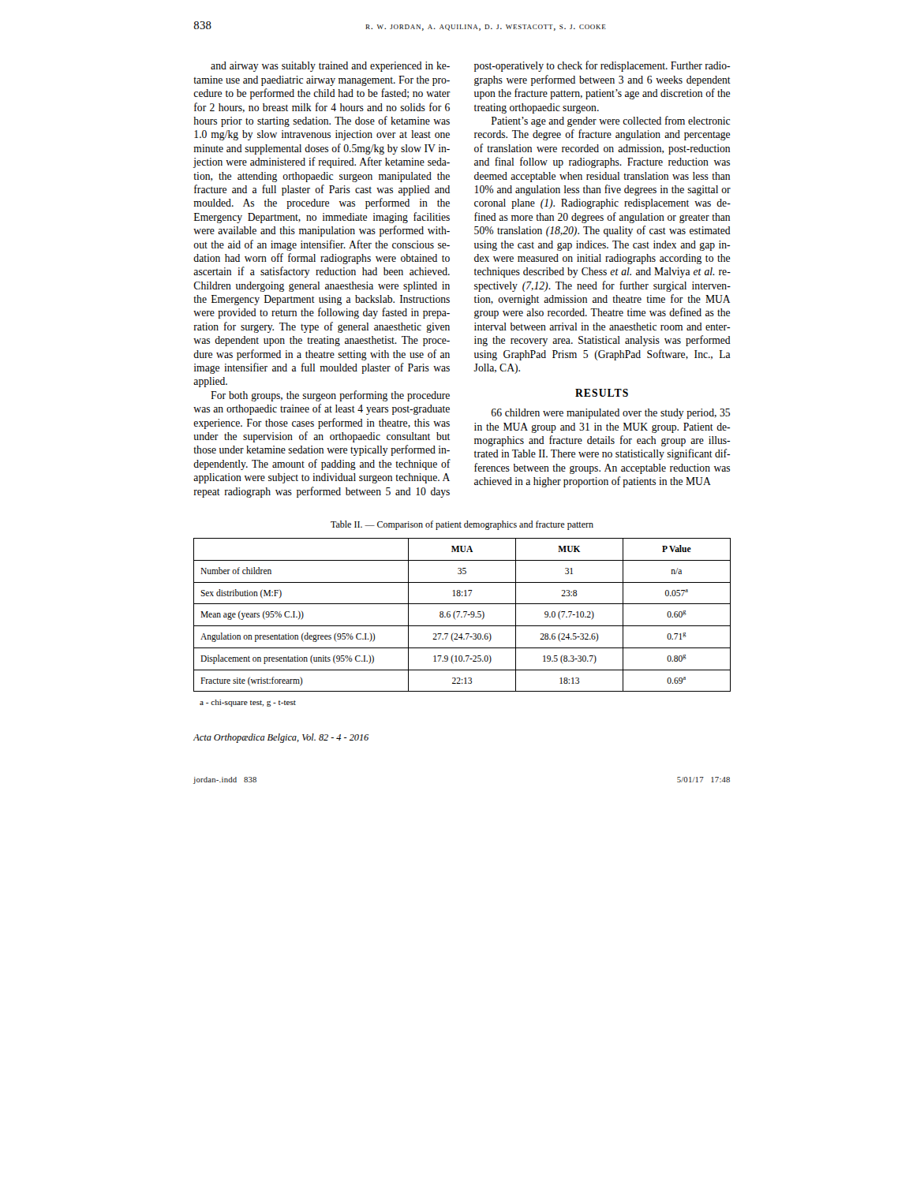838
r. w. jordan, a. aquilina, d. j. westacott, s. j. cooke
and airway was suitably trained and experienced in ketamine use and paediatric airway management. For the procedure to be performed the child had to be fasted; no water for 2 hours, no breast milk for 4 hours and no solids for 6 hours prior to starting sedation. The dose of ketamine was 1.0 mg/kg by slow intravenous injection over at least one minute and supplemental doses of 0.5mg/kg by slow IV injection were administered if required. After ketamine sedation, the attending orthopaedic surgeon manipulated the fracture and a full plaster of Paris cast was applied and moulded. As the procedure was performed in the Emergency Department, no immediate imaging facilities were available and this manipulation was performed without the aid of an image intensifier. After the conscious sedation had worn off formal radiographs were obtained to ascertain if a satisfactory reduction had been achieved. Children undergoing general anaesthesia were splinted in the Emergency Department using a backslab. Instructions were provided to return the following day fasted in preparation for surgery. The type of general anaesthetic given was dependent upon the treating anaesthetist. The procedure was performed in a theatre setting with the use of an image intensifier and a full moulded plaster of Paris was applied.
For both groups, the surgeon performing the procedure was an orthopaedic trainee of at least 4 years post-graduate experience. For those cases performed in theatre, this was under the supervision of an orthopaedic consultant but those under ketamine sedation were typically performed independently. The amount of padding and the technique of application were subject to individual surgeon technique. A repeat radiograph was performed between 5 and 10 days post-operatively to check for redisplacement. Further radiographs were performed between 3 and 6 weeks dependent upon the fracture pattern, patient’s age and discretion of the treating orthopaedic surgeon.
Patient’s age and gender were collected from electronic records. The degree of fracture angulation and percentage of translation were recorded on admission, post-reduction and final follow up radiographs. Fracture reduction was deemed acceptable when residual translation was less than 10% and angulation less than five degrees in the sagittal or coronal plane (1). Radiographic redisplacement was defined as more than 20 degrees of angulation or greater than 50% translation (18,20). The quality of cast was estimated using the cast and gap indices. The cast index and gap index were measured on initial radiographs according to the techniques described by Chess et al. and Malviya et al. respectively (7,12). The need for further surgical intervention, overnight admission and theatre time for the MUA group were also recorded. Theatre time was defined as the interval between arrival in the anaesthetic room and entering the recovery area. Statistical analysis was performed using GraphPad Prism 5 (GraphPad Software, Inc., La Jolla, CA).
RESULTS
66 children were manipulated over the study period, 35 in the MUA group and 31 in the MUK group. Patient demographics and fracture details for each group are illustrated in Table II. There were no statistically significant differences between the groups. An acceptable reduction was achieved in a higher proportion of patients in the MUA
Table II. — Comparison of patient demographics and fracture pattern
| | MUA | MUK | P Value |
| --- | --- | --- | --- |
| Number of children | 35 | 31 | n/a |
| Sex distribution (M:F) | 18:17 | 23:8 | 0.057 a |
| Mean age (years (95% C.I.)) | 8.6 (7.7-9.5) | 9.0 (7.7-10.2) | 0.60 g |
| Angulation on presentation (degrees (95% C.I.)) | 27.7 (24.7-30.6) | 28.6 (24.5-32.6) | 0.71 g |
| Displacement on presentation (units (95% C.I.)) | 17.9 (10.7-25.0) | 19.5 (8.3-30.7) | 0.80 g |
| Fracture site (wrist:forearm) | 22:13 | 18:13 | 0.69 a |
a - chi-square test, g - t-test
Acta Orthopædica Belgica, Vol. 82 - 4 - 2016
jordan-.indd 838
5/01/17 17:48